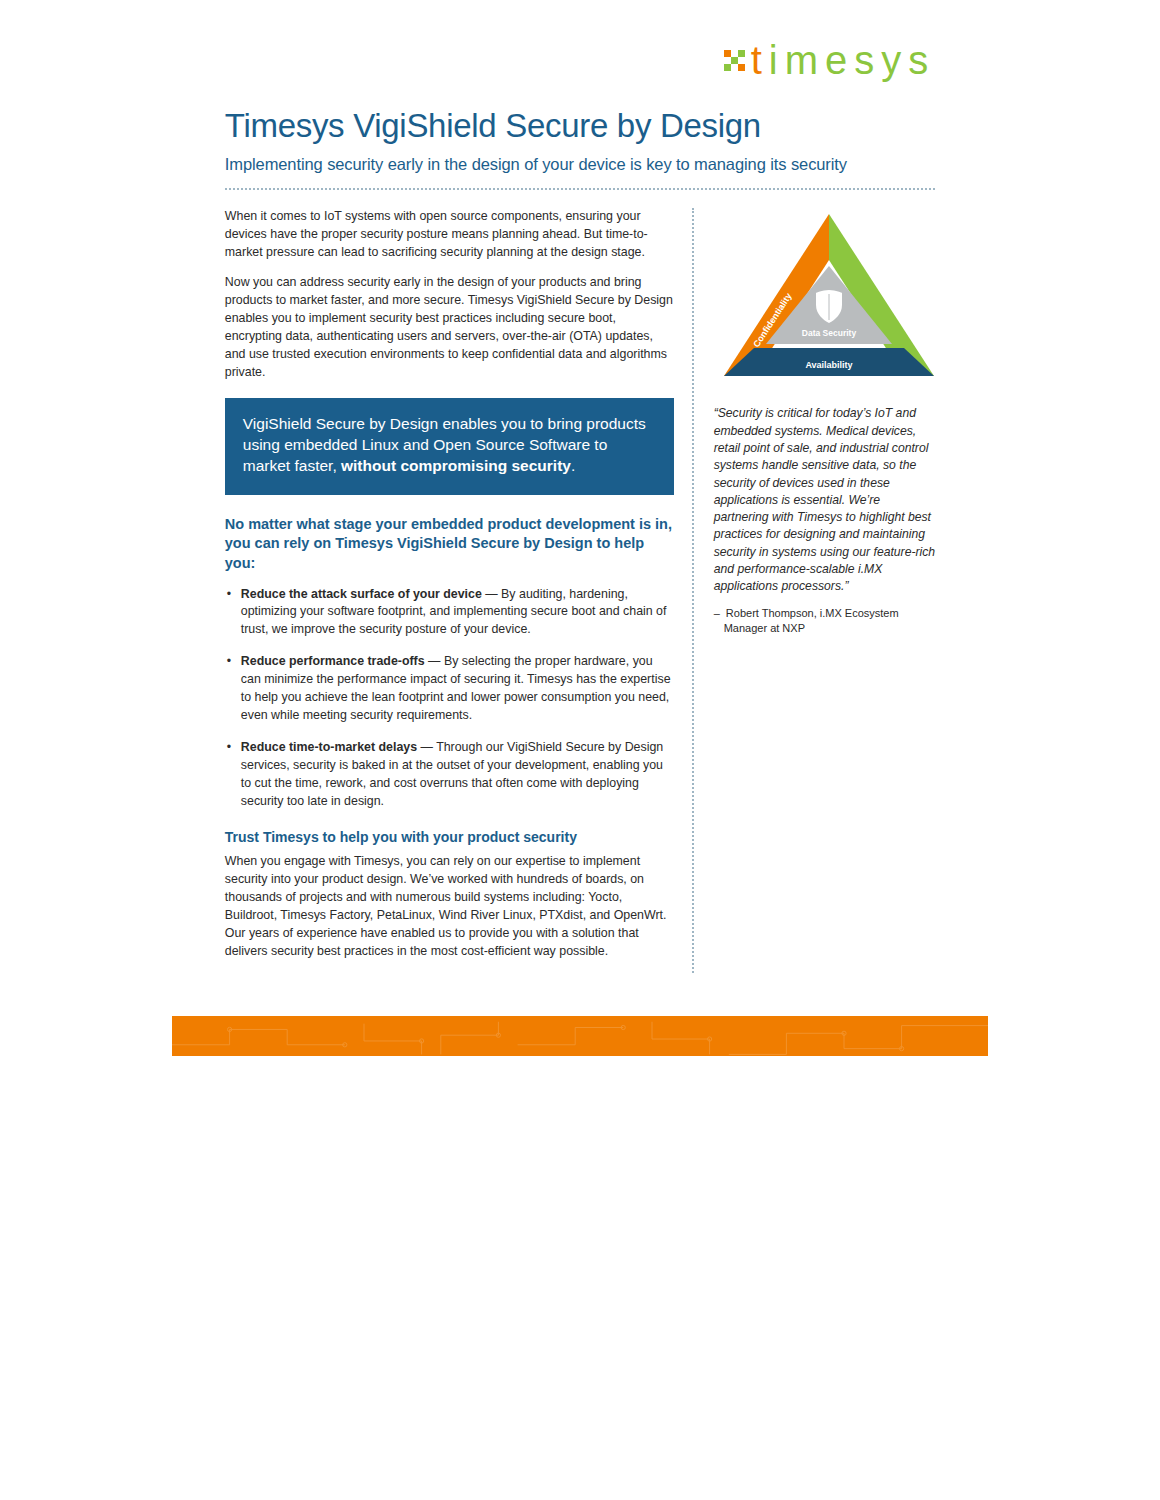timesys
Timesys VigiShield Secure by Design
Implementing security early in the design of your device is key to managing its security
When it comes to IoT systems with open source components, ensuring your devices have the proper security posture means planning ahead. But time-to-market pressure can lead to sacrificing security planning at the design stage.
Now you can address security early in the design of your products and bring products to market faster, and more secure. Timesys VigiShield Secure by Design enables you to implement security best practices including secure boot, encrypting data, authenticating users and servers, over-the-air (OTA) updates, and use trusted execution environments to keep confidential data and algorithms private.
VigiShield Secure by Design enables you to bring products using embedded Linux and Open Source Software to market faster, without compromising security.
No matter what stage your embedded product development is in, you can rely on Timesys VigiShield Secure by Design to help you:
Reduce the attack surface of your device — By auditing, hardening, optimizing your software footprint, and implementing secure boot and chain of trust, we improve the security posture of your device.
Reduce performance trade-offs — By selecting the proper hardware, you can minimize the performance impact of securing it. Timesys has the expertise to help you achieve the lean footprint and lower power consumption you need, even while meeting security requirements.
Reduce time-to-market delays — Through our VigiShield Secure by Design services, security is baked in at the outset of your development, enabling you to cut the time, rework, and cost overruns that often come with deploying security too late in design.
Trust Timesys to help you with your product security
When you engage with Timesys, you can rely on our expertise to implement security into your product design. We’ve worked with hundreds of boards, on thousands of projects and with numerous build systems including: Yocto, Buildroot, Timesys Factory, PetaLinux, Wind River Linux, PTXdist, and OpenWrt. Our years of experience have enabled us to provide you with a solution that delivers security best practices in the most cost-efficient way possible.
Data Security Availability Confidentiality Integrity
“Security is critical for today’s IoT and embedded systems. Medical devices, retail point of sale, and industrial control systems handle sensitive data, so the security of devices used in these applications is essential. We’re partnering with Timesys to highlight best practices for designing and maintaining security in systems using our feature-rich and performance-scalable i.MX applications processors.”
– Robert Thompson, i.MX EcosystemManager at NXP